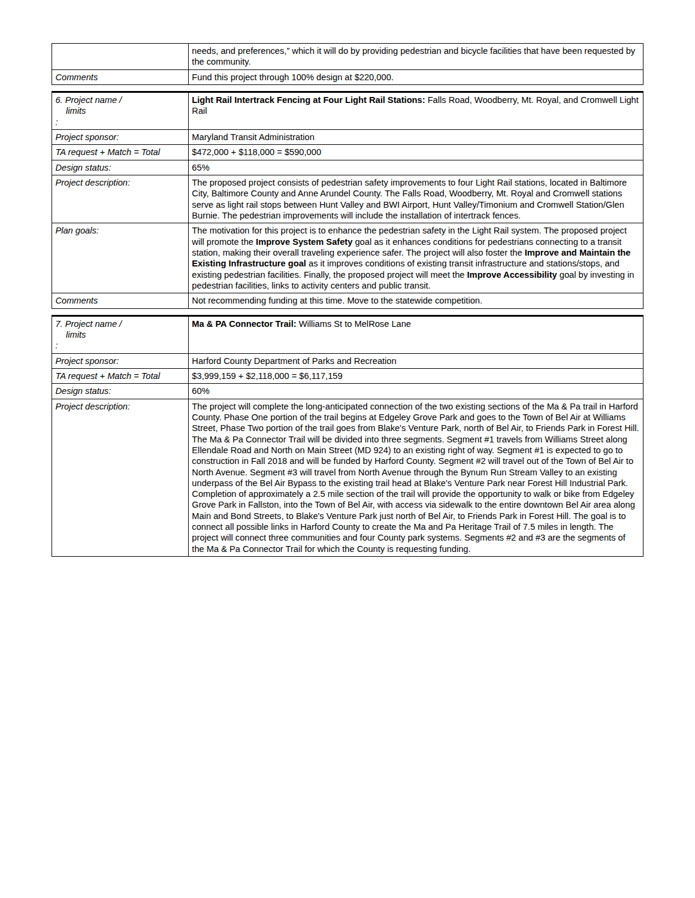| | needs, and preferences,” which it will do by providing pedestrian and bicycle facilities that have been requested by the community. |
| Comments | Fund this project through 100% design at $220,000. |
| 6. Project name / limits : | Light Rail Intertrack Fencing at Four Light Rail Stations: Falls Road, Woodberry, Mt. Royal, and Cromwell Light Rail |
| Project sponsor: | Maryland Transit Administration |
| TA request + Match = Total | $472,000 + $118,000 = $590,000 |
| Design status: | 65% |
| Project description: | The proposed project consists of pedestrian safety improvements to four Light Rail stations, located in Baltimore City, Baltimore County and Anne Arundel County. The Falls Road, Woodberry, Mt. Royal and Cromwell stations serve as light rail stops between Hunt Valley and BWI Airport, Hunt Valley/Timonium and Cromwell Station/Glen Burnie. The pedestrian improvements will include the installation of intertrack fences. |
| Plan goals: | The motivation for this project is to enhance the pedestrian safety in the Light Rail system. The proposed project will promote the Improve System Safety goal as it enhances conditions for pedestrians connecting to a transit station, making their overall traveling experience safer. The project will also foster the Improve and Maintain the Existing Infrastructure goal as it improves conditions of existing transit infrastructure and stations/stops, and existing pedestrian facilities. Finally, the proposed project will meet the Improve Accessibility goal by investing in pedestrian facilities, links to activity centers and public transit. |
| Comments | Not recommending funding at this time. Move to the statewide competition. |
| 7. Project name / limits : | Ma & PA Connector Trail: Williams St to MelRose Lane |
| Project sponsor: | Harford County Department of Parks and Recreation |
| TA request + Match = Total | $3,999,159 + $2,118,000 = $6,117,159 |
| Design status: | 60% |
| Project description: | The project will complete the long-anticipated connection of the two existing sections of the Ma & Pa trail in Harford County. Phase One portion of the trail begins at Edgeley Grove Park and goes to the Town of Bel Air at Williams Street, Phase Two portion of the trail goes from Blake's Venture Park, north of Bel Air, to Friends Park in Forest Hill. The Ma & Pa Connector Trail will be divided into three segments. Segment #1 travels from Williams Street along Ellendale Road and North on Main Street (MD 924) to an existing right of way. Segment #1 is expected to go to construction in Fall 2018 and will be funded by Harford County. Segment #2 will travel out of the Town of Bel Air to North Avenue. Segment #3 will travel from North Avenue through the Bynum Run Stream Valley to an existing underpass of the Bel Air Bypass to the existing trail head at Blake's Venture Park near Forest Hill Industrial Park. Completion of approximately a 2.5 mile section of the trail will provide the opportunity to walk or bike from Edgeley Grove Park in Fallston, into the Town of Bel Air, with access via sidewalk to the entire downtown Bel Air area along Main and Bond Streets, to Blake's Venture Park just north of Bel Air, to Friends Park in Forest Hill. The goal is to connect all possible links in Harford County to create the Ma and Pa Heritage Trail of 7.5 miles in length. The project will connect three communities and four County park systems. Segments #2 and #3 are the segments of the Ma & Pa Connector Trail for which the County is requesting funding. |